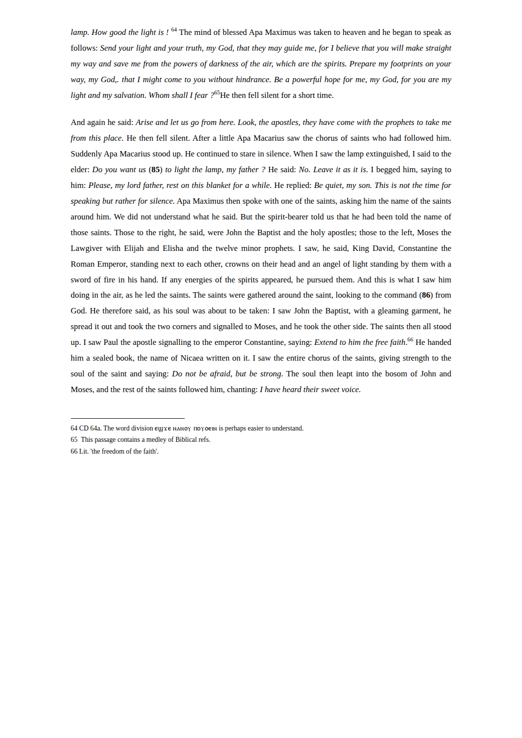lamp. How good the light is ! 64 The mind of blessed Apa Maximus was taken to heaven and he began to speak as follows: Send your light and your truth, my God, that they may guide me, for I believe that you will make straight my way and save me from the powers of darkness of the air, which are the spirits. Prepare my footprints on your way, my God,. that I might come to you without hindrance. Be a powerful hope for me, my God, for you are my light and my salvation. Whom shall I fear ?65He then fell silent for a short time.
And again he said: Arise and let us go from here. Look, the apostles, they have come with the prophets to take me from this place. He then fell silent. After a little Apa Macarius saw the chorus of saints who had followed him. Suddenly Apa Macarius stood up. He continued to stare in silence. When I saw the lamp extinguished, I said to the elder: Do you want us (85) to light the lamp, my father ? He said: No. Leave it as it is. I begged him, saying to him: Please, my lord father, rest on this blanket for a while. He replied: Be quiet, my son. This is not the time for speaking but rather for silence. Apa Maximus then spoke with one of the saints, asking him the name of the saints around him. We did not understand what he said. But the spirit-bearer told us that he had been told the name of those saints. Those to the right, he said, were John the Baptist and the holy apostles; those to the left, Moses the Lawgiver with Elijah and Elisha and the twelve minor prophets. I saw, he said, King David, Constantine the Roman Emperor, standing next to each other, crowns on their head and an angel of light standing by them with a sword of fire in his hand. If any energies of the spirits appeared, he pursued them. And this is what I saw him doing in the air, as he led the saints. The saints were gathered around the saint, looking to the command (86) from God. He therefore said, as his soul was about to be taken: I saw John the Baptist, with a gleaming garment, he spread it out and took the two corners and signalled to Moses, and he took the other side. The saints then all stood up. I saw Paul the apostle signalling to the emperor Constantine, saying: Extend to him the free faith.66 He handed him a sealed book, the name of Nicaea written on it. I saw the entire chorus of the saints, giving strength to the soul of the saint and saying: Do not be afraid, but be strong. The soul then leapt into the bosom of John and Moses, and the rest of the saints followed him, chanting: I have heard their sweet voice.
64 CD 64a. The word division ⲉϣϫⲉ ⲛⲁⲛⲟⲩ ⲡⲟⲩⲟⲉⲓⲛ is perhaps easier to understand.
65 This passage contains a medley of Biblical refs.
66 Lit. 'the freedom of the faith'.